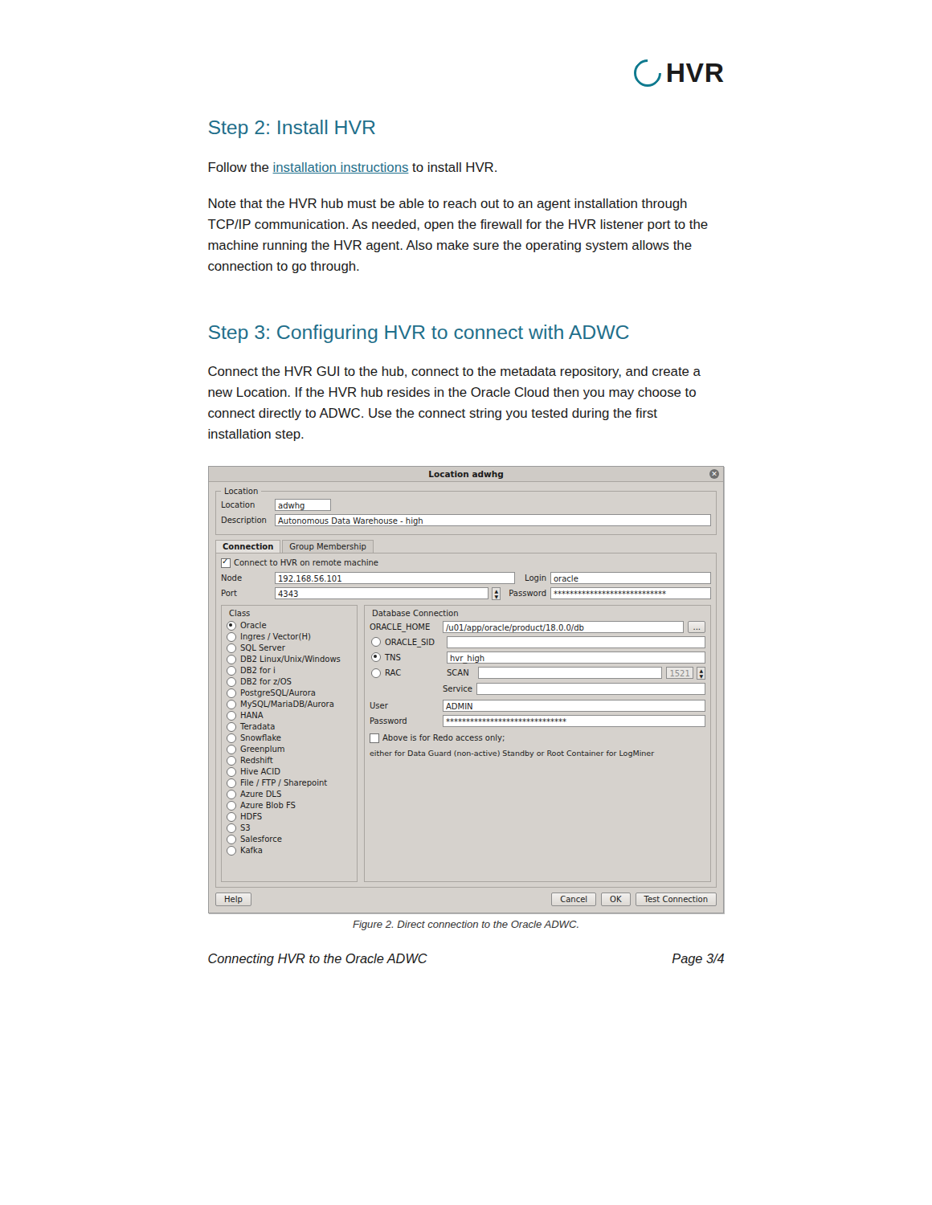HVR
Step 2: Install HVR
Follow the installation instructions to install HVR.
Note that the HVR hub must be able to reach out to an agent installation through TCP/IP communication. As needed, open the firewall for the HVR listener port to the machine running the HVR agent. Also make sure the operating system allows the connection to go through.
Step 3: Configuring HVR to connect with ADWC
Connect the HVR GUI to the hub, connect to the metadata repository, and create a new Location. If the HVR hub resides in the Oracle Cloud then you may choose to connect directly to ADWC. Use the connect string you tested during the first installation step.
Location adwhg ✕
Location
Location adwhg
Description Autonomous Data Warehouse - high
Connection
Group Membership
Connect to HVR on remote machine
Node 192.168.56.101 Login oracle
Port 4343▲▼ Password ****************************
Class
Oracle
Ingres / Vector(H)
SQL Server
DB2 Linux/Unix/Windows
DB2 for i
DB2 for z/OS
PostgreSQL/Aurora
MySQL/MariaDB/Aurora
HANA
Teradata
Snowflake
Greenplum
Redshift
Hive ACID
File / FTP / Sharepoint
Azure DLS
Azure Blob FS
HDFS
S3
Salesforce
Kafka
Database Connection
ORACLE_HOME /u01/app/oracle/product/18.0.0/db ...
ORACLE_SID
TNS hvr_high
RAC SCAN 1521▲▼
Service
User ADMIN
Password ******************************
Above is for Redo access only;
either for Data Guard (non-active) Standby or Root Container for LogMiner
Help
Cancel OK Test Connection
Figure 2. Direct connection to the Oracle ADWC.
Connecting HVR to the Oracle ADWC Page 3/4